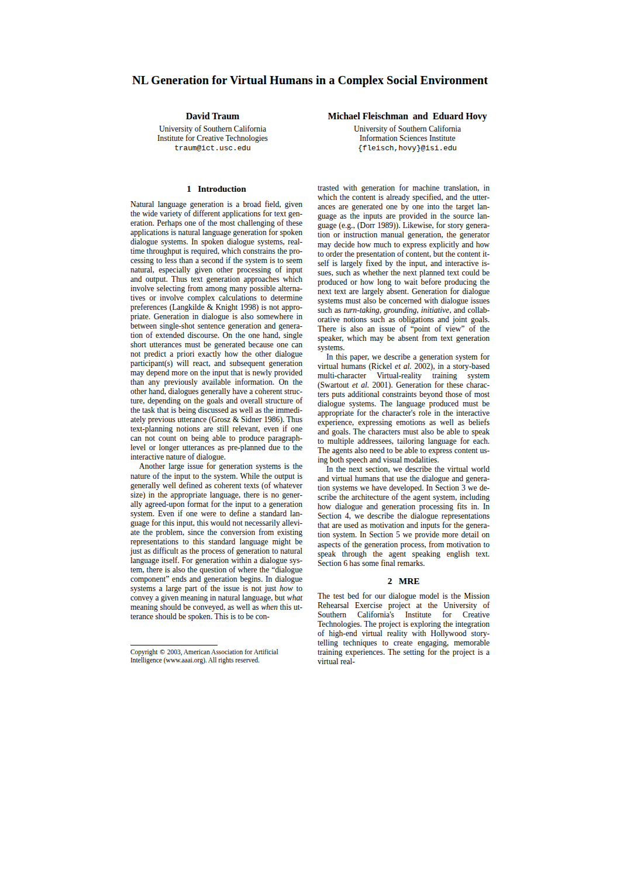NL Generation for Virtual Humans in a Complex Social Environment
David Traum
University of Southern California
Institute for Creative Technologies
traum@ict.usc.edu
Michael Fleischman and Eduard Hovy
University of Southern California
Information Sciences Institute
{fleisch,hovy}@isi.edu
1 Introduction
Natural language generation is a broad field, given the wide variety of different applications for text generation. Perhaps one of the most challenging of these applications is natural language generation for spoken dialogue systems. In spoken dialogue systems, real-time throughput is required, which constrains the processing to less than a second if the system is to seem natural, especially given other processing of input and output. Thus text generation approaches which involve selecting from among many possible alternatives or involve complex calculations to determine preferences (Langkilde & Knight 1998) is not appropriate. Generation in dialogue is also somewhere in between single-shot sentence generation and generation of extended discourse. On the one hand, single short utterances must be generated because one can not predict a priori exactly how the other dialogue participant(s) will react, and subsequent generation may depend more on the input that is newly provided than any previously available information. On the other hand, dialogues generally have a coherent structure, depending on the goals and overall structure of the task that is being discussed as well as the immediately previous utterance (Grosz & Sidner 1986). Thus text-planning notions are still relevant, even if one can not count on being able to produce paragraph-level or longer utterances as pre-planned due to the interactive nature of dialogue.
Another large issue for generation systems is the nature of the input to the system. While the output is generally well defined as coherent texts (of whatever size) in the appropriate language, there is no generally agreed-upon format for the input to a generation system. Even if one were to define a standard language for this input, this would not necessarily alleviate the problem, since the conversion from existing representations to this standard language might be just as difficult as the process of generation to natural language itself. For generation within a dialogue system, there is also the question of where the “dialogue component” ends and generation begins. In dialogue systems a large part of the issue is not just how to convey a given meaning in natural language, but what meaning should be conveyed, as well as when this utterance should be spoken. This is to be con-
Copyright © 2003, American Association for Artificial Intelligence (www.aaai.org). All rights reserved.
trasted with generation for machine translation, in which the content is already specified, and the utterances are generated one by one into the target language as the inputs are provided in the source language (e.g., (Dorr 1989)). Likewise, for story generation or instruction manual generation, the generator may decide how much to express explicitly and how to order the presentation of content, but the content itself is largely fixed by the input, and interactive issues, such as whether the next planned text could be produced or how long to wait before producing the next text are largely absent. Generation for dialogue systems must also be concerned with dialogue issues such as turn-taking, grounding, initiative, and collaborative notions such as obligations and joint goals. There is also an issue of “point of view” of the speaker, which may be absent from text generation systems.
In this paper, we describe a generation system for virtual humans (Rickel et al. 2002), in a story-based multi-character Virtual-reality training system (Swartout et al. 2001). Generation for these characters puts additional constraints beyond those of most dialogue systems. The language produced must be appropriate for the character's role in the interactive experience, expressing emotions as well as beliefs and goals. The characters must also be able to speak to multiple addressees, tailoring language for each. The agents also need to be able to express content using both speech and visual modalities.
In the next section, we describe the virtual world and virtual humans that use the dialogue and generation systems we have developed. In Section 3 we describe the architecture of the agent system, including how dialogue and generation processing fits in. In Section 4, we describe the dialogue representations that are used as motivation and inputs for the generation system. In Section 5 we provide more detail on aspects of the generation process, from motivation to speak through the agent speaking english text. Section 6 has some final remarks.
2 MRE
The test bed for our dialogue model is the Mission Rehearsal Exercise project at the University of Southern California's Institute for Creative Technologies. The project is exploring the integration of high-end virtual reality with Hollywood storytelling techniques to create engaging, memorable training experiences. The setting for the project is a virtual real-